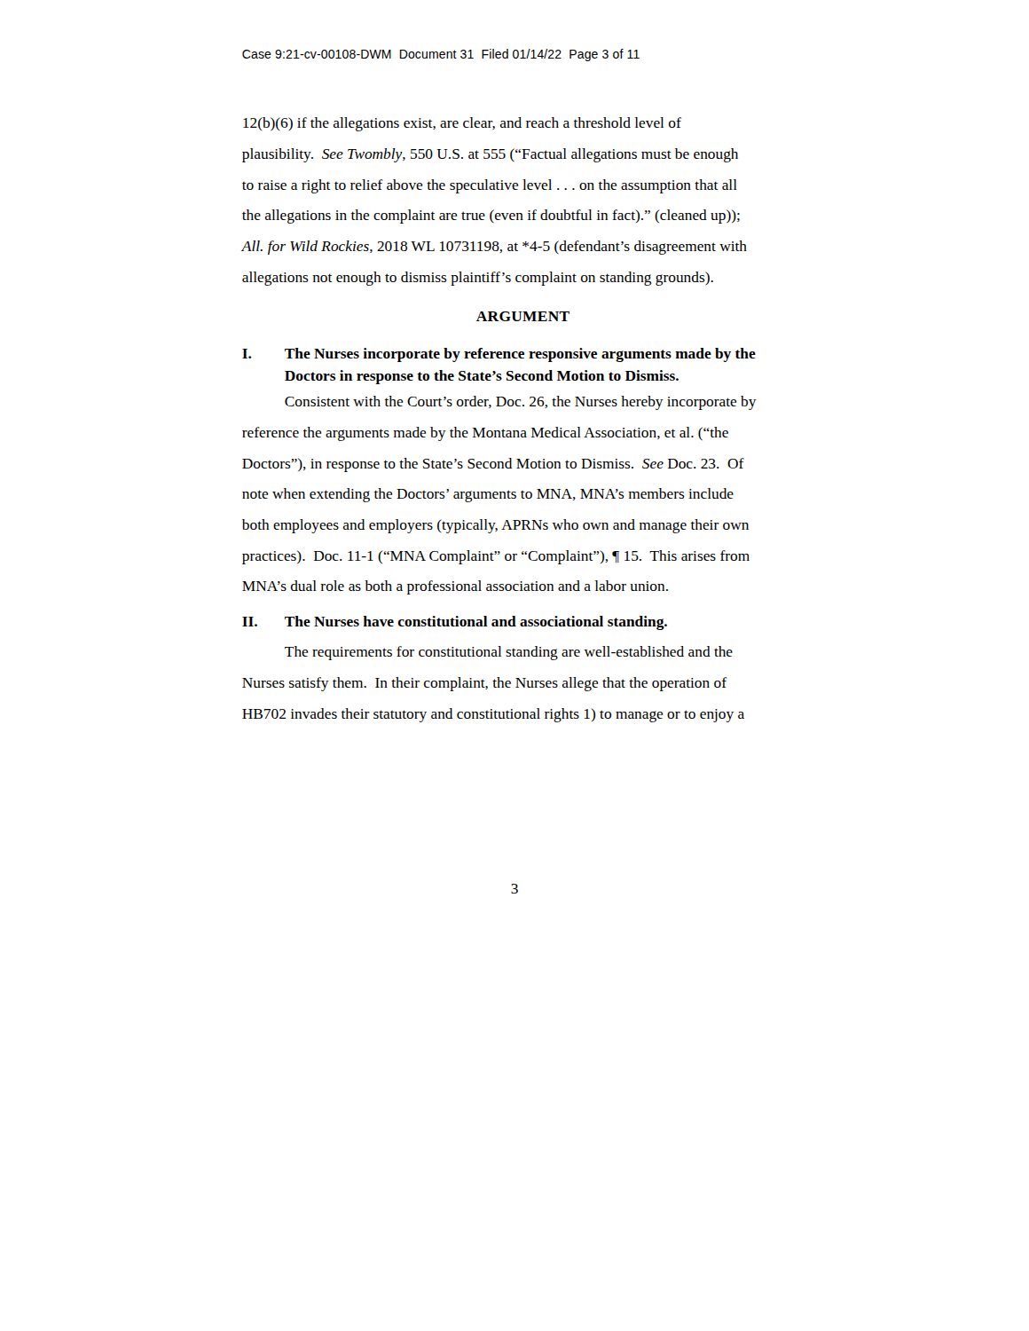Case 9:21-cv-00108-DWM Document 31 Filed 01/14/22 Page 3 of 11
12(b)(6) if the allegations exist, are clear, and reach a threshold level of
plausibility. See Twombly, 550 U.S. at 555 (“Factual allegations must be enough
to raise a right to relief above the speculative level . . . on the assumption that all
the allegations in the complaint are true (even if doubtful in fact).” (cleaned up));
All. for Wild Rockies, 2018 WL 10731198, at *4-5 (defendant’s disagreement with
allegations not enough to dismiss plaintiff’s complaint on standing grounds).
ARGUMENT
I.
The Nurses incorporate by reference responsive arguments made by the Doctors in response to the State’s Second Motion to Dismiss.
Consistent with the Court’s order, Doc. 26, the Nurses hereby incorporate by
reference the arguments made by the Montana Medical Association, et al. (“the
Doctors”), in response to the State’s Second Motion to Dismiss. See Doc. 23. Of
note when extending the Doctors’ arguments to MNA, MNA’s members include
both employees and employers (typically, APRNs who own and manage their own
practices). Doc. 11-1 (“MNA Complaint” or “Complaint”), ¶ 15. This arises from
MNA’s dual role as both a professional association and a labor union.
II.
The Nurses have constitutional and associational standing.
The requirements for constitutional standing are well-established and the
Nurses satisfy them. In their complaint, the Nurses allege that the operation of
HB702 invades their statutory and constitutional rights 1) to manage or to enjoy a
3